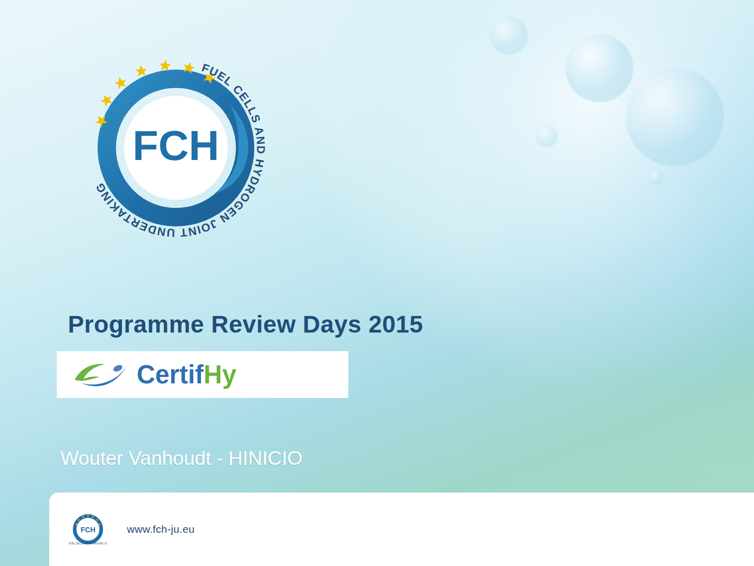FCH FUEL CELLS AND HYDROGEN JOINT UNDERTAKING
Programme Review Days 2015
Certif Hy
Wouter Vanhoudt - HINICIO
FCH FUEL CELLS AND HYDROGEN JU
www.fch-ju.eu